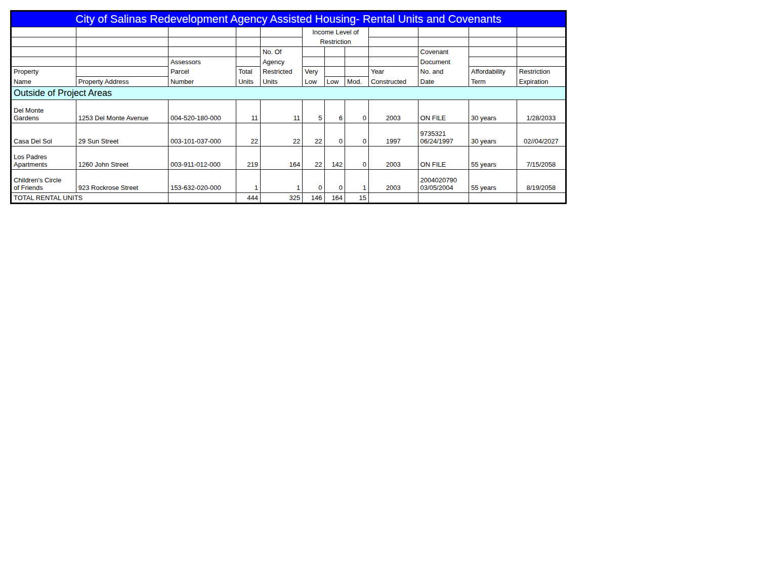| City of Salinas Redevelopment Agency Assisted Housing- Rental Units and Covenants |
| | | | | | Income Level of | | | | |
| | | | | | Restriction | | | | |
| | | | | No. Of | | | | | Covenant | | |
| | | Assessors | | Agency | | | | | Document | | |
| Property | | Parcel | Total | Restricted | Very | | | Year | No. and | Affordability | Restriction |
| Name | Property Address | Number | Units | Units | Low | Low | Mod. | Constructed | Date | Term | Expiration |
| Outside of Project Areas |
| Del Monte Gardens | 1253 Del Monte Avenue | 004-520-180-000 | 11 | 11 | 5 | 6 | 0 | 2003 | ON FILE | 30 years | 1/28/2033 |
| Casa Del Sol | 29 Sun Street | 003-101-037-000 | 22 | 22 | 22 | 0 | 0 | 1997 | 9735321 06/24/1997 | 30 years | 02//04/2027 |
| Los Padres Apartments | 1260 John Street | 003-911-012-000 | 219 | 164 | 22 | 142 | 0 | 2003 | ON FILE | 55 years | 7/15/2058 |
| Children's Circle of Friends | 923 Rockrose Street | 153-632-020-000 | 1 | 1 | 0 | 0 | 1 | 2003 | 2004020790 03/05/2004 | 55 years | 8/19/2058 |
| TOTAL RENTAL UNITS | | 444 | 325 | 146 | 164 | 15 | | | | |